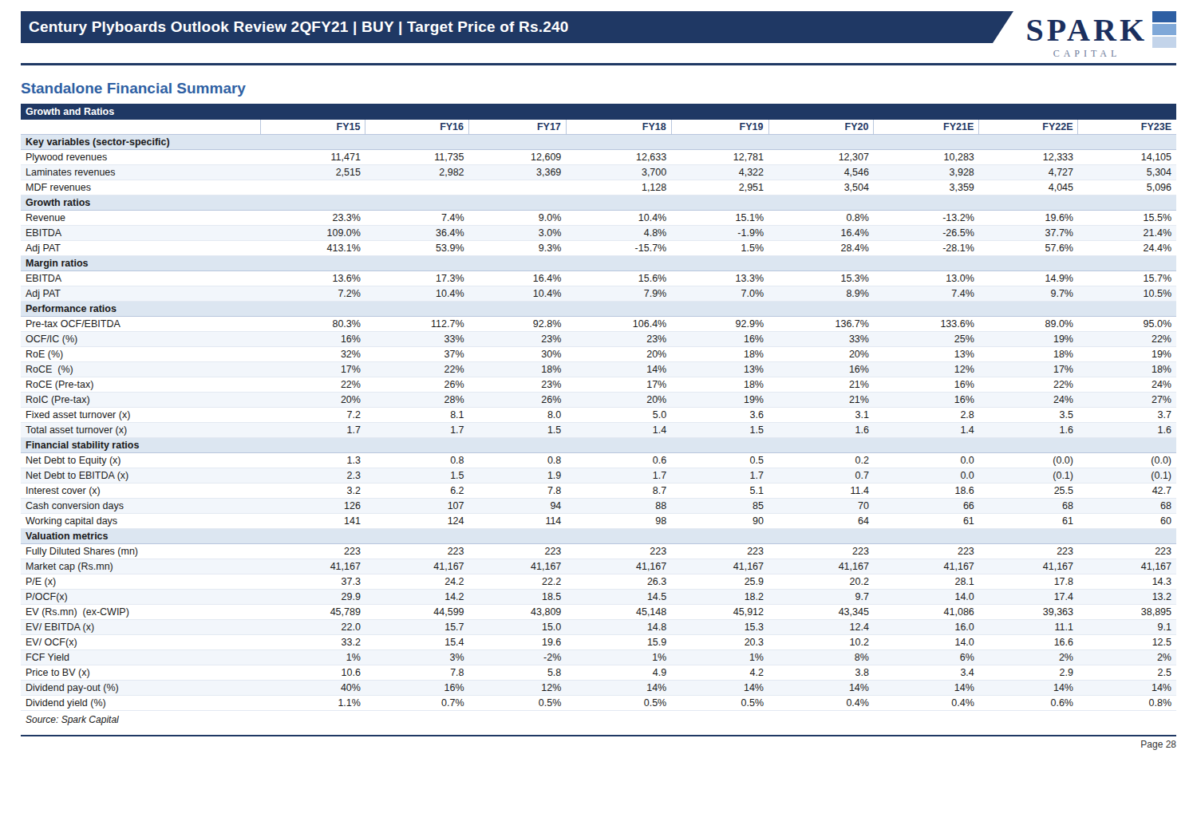Century Plyboards Outlook Review 2QFY21 | BUY | Target Price of Rs.240
SPARK CAPITAL
Standalone Financial Summary
Growth and Ratios
| | FY15 | FY16 | FY17 | FY18 | FY19 | FY20 | FY21E | FY22E | FY23E |
| --- | --- | --- | --- | --- | --- | --- | --- | --- | --- |
| Key variables (sector-specific) |
| Plywood revenues | 11,471 | 11,735 | 12,609 | 12,633 | 12,781 | 12,307 | 10,283 | 12,333 | 14,105 |
| Laminates revenues | 2,515 | 2,982 | 3,369 | 3,700 | 4,322 | 4,546 | 3,928 | 4,727 | 5,304 |
| MDF revenues | | | | 1,128 | 2,951 | 3,504 | 3,359 | 4,045 | 5,096 |
| Growth ratios |
| Revenue | 23.3% | 7.4% | 9.0% | 10.4% | 15.1% | 0.8% | -13.2% | 19.6% | 15.5% |
| EBITDA | 109.0% | 36.4% | 3.0% | 4.8% | -1.9% | 16.4% | -26.5% | 37.7% | 21.4% |
| Adj PAT | 413.1% | 53.9% | 9.3% | -15.7% | 1.5% | 28.4% | -28.1% | 57.6% | 24.4% |
| Margin ratios |
| EBITDA | 13.6% | 17.3% | 16.4% | 15.6% | 13.3% | 15.3% | 13.0% | 14.9% | 15.7% |
| Adj PAT | 7.2% | 10.4% | 10.4% | 7.9% | 7.0% | 8.9% | 7.4% | 9.7% | 10.5% |
| Performance ratios |
| Pre-tax OCF/EBITDA | 80.3% | 112.7% | 92.8% | 106.4% | 92.9% | 136.7% | 133.6% | 89.0% | 95.0% |
| OCF/IC (%) | 16% | 33% | 23% | 23% | 16% | 33% | 25% | 19% | 22% |
| RoE (%) | 32% | 37% | 30% | 20% | 18% | 20% | 13% | 18% | 19% |
| RoCE (%) | 17% | 22% | 18% | 14% | 13% | 16% | 12% | 17% | 18% |
| RoCE (Pre-tax) | 22% | 26% | 23% | 17% | 18% | 21% | 16% | 22% | 24% |
| RoIC (Pre-tax) | 20% | 28% | 26% | 20% | 19% | 21% | 16% | 24% | 27% |
| Fixed asset turnover (x) | 7.2 | 8.1 | 8.0 | 5.0 | 3.6 | 3.1 | 2.8 | 3.5 | 3.7 |
| Total asset turnover (x) | 1.7 | 1.7 | 1.5 | 1.4 | 1.5 | 1.6 | 1.4 | 1.6 | 1.6 |
| Financial stability ratios |
| Net Debt to Equity (x) | 1.3 | 0.8 | 0.8 | 0.6 | 0.5 | 0.2 | 0.0 | (0.0) | (0.0) |
| Net Debt to EBITDA (x) | 2.3 | 1.5 | 1.9 | 1.7 | 1.7 | 0.7 | 0.0 | (0.1) | (0.1) |
| Interest cover (x) | 3.2 | 6.2 | 7.8 | 8.7 | 5.1 | 11.4 | 18.6 | 25.5 | 42.7 |
| Cash conversion days | 126 | 107 | 94 | 88 | 85 | 70 | 66 | 68 | 68 |
| Working capital days | 141 | 124 | 114 | 98 | 90 | 64 | 61 | 61 | 60 |
| Valuation metrics |
| Fully Diluted Shares (mn) | 223 | 223 | 223 | 223 | 223 | 223 | 223 | 223 | 223 |
| Market cap (Rs.mn) | 41,167 | 41,167 | 41,167 | 41,167 | 41,167 | 41,167 | 41,167 | 41,167 | 41,167 |
| P/E (x) | 37.3 | 24.2 | 22.2 | 26.3 | 25.9 | 20.2 | 28.1 | 17.8 | 14.3 |
| P/OCF(x) | 29.9 | 14.2 | 18.5 | 14.5 | 18.2 | 9.7 | 14.0 | 17.4 | 13.2 |
| EV (Rs.mn) (ex-CWIP) | 45,789 | 44,599 | 43,809 | 45,148 | 45,912 | 43,345 | 41,086 | 39,363 | 38,895 |
| EV/ EBITDA (x) | 22.0 | 15.7 | 15.0 | 14.8 | 15.3 | 12.4 | 16.0 | 11.1 | 9.1 |
| EV/ OCF(x) | 33.2 | 15.4 | 19.6 | 15.9 | 20.3 | 10.2 | 14.0 | 16.6 | 12.5 |
| FCF Yield | 1% | 3% | -2% | 1% | 1% | 8% | 6% | 2% | 2% |
| Price to BV (x) | 10.6 | 7.8 | 5.8 | 4.9 | 4.2 | 3.8 | 3.4 | 2.9 | 2.5 |
| Dividend pay-out (%) | 40% | 16% | 12% | 14% | 14% | 14% | 14% | 14% | 14% |
| Dividend yield (%) | 1.1% | 0.7% | 0.5% | 0.5% | 0.5% | 0.4% | 0.4% | 0.6% | 0.8% |
| Source: Spark Capital |
Page 28